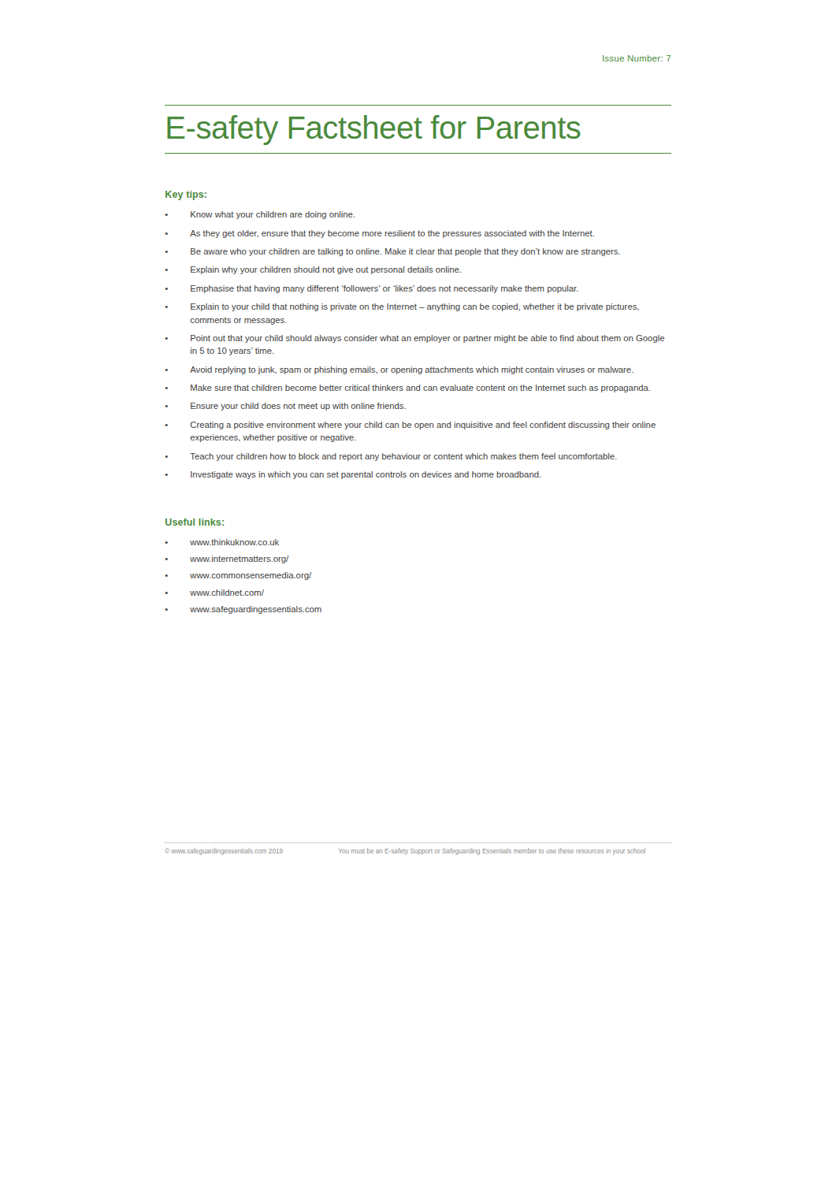Issue Number: 7
E-safety Factsheet for Parents
Key tips:
Know what your children are doing online.
As they get older, ensure that they become more resilient to the pressures associated with the Internet.
Be aware who your children are talking to online. Make it clear that people that they don’t know are strangers.
Explain why your children should not give out personal details online.
Emphasise that having many different ‘followers’ or ‘likes’ does not necessarily make them popular.
Explain to your child that nothing is private on the Internet – anything can be copied, whether it be private pictures, comments or messages.
Point out that your child should always consider what an employer or partner might be able to find about them on Google in 5 to 10 years’ time.
Avoid replying to junk, spam or phishing emails, or opening attachments which might contain viruses or malware.
Make sure that children become better critical thinkers and can evaluate content on the Internet such as propaganda.
Ensure your child does not meet up with online friends.
Creating a positive environment where your child can be open and inquisitive and feel confident discussing their online experiences, whether positive or negative.
Teach your children how to block and report any behaviour or content which makes them feel uncomfortable.
Investigate ways in which you can set parental controls on devices and home broadband.
Useful links:
www.thinkuknow.co.uk
www.internetmatters.org/
www.commonsensemedia.org/
www.childnet.com/
www.safeguardingessentials.com
© www.safeguardingessentials.com 2019
You must be an E-safety Support or Safeguarding Essentials member to use these resources in your school